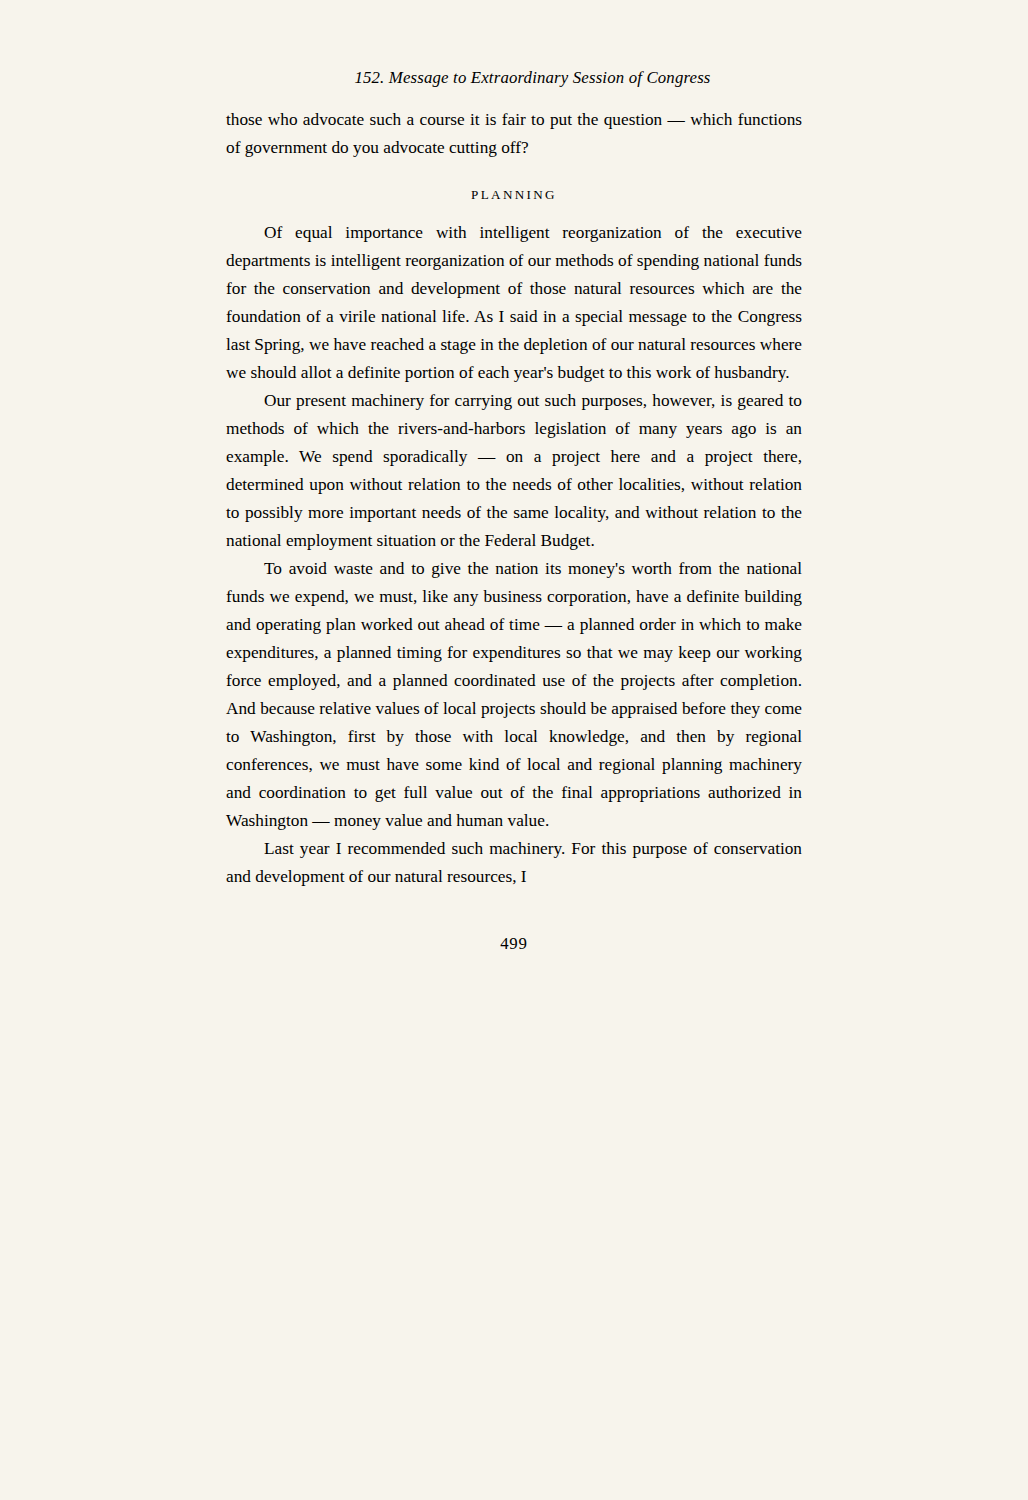152. Message to Extraordinary Session of Congress
those who advocate such a course it is fair to put the question — which functions of government do you advocate cutting off?
Planning
Of equal importance with intelligent reorganization of the executive departments is intelligent reorganization of our methods of spending national funds for the conservation and development of those natural resources which are the foundation of a virile national life. As I said in a special message to the Congress last Spring, we have reached a stage in the depletion of our natural resources where we should allot a definite portion of each year's budget to this work of husbandry.
Our present machinery for carrying out such purposes, however, is geared to methods of which the rivers-and-harbors legislation of many years ago is an example. We spend sporadically — on a project here and a project there, determined upon without relation to the needs of other localities, without relation to possibly more important needs of the same locality, and without relation to the national employment situation or the Federal Budget.
To avoid waste and to give the nation its money's worth from the national funds we expend, we must, like any business corporation, have a definite building and operating plan worked out ahead of time — a planned order in which to make expenditures, a planned timing for expenditures so that we may keep our working force employed, and a planned coordinated use of the projects after completion. And because relative values of local projects should be appraised before they come to Washington, first by those with local knowledge, and then by regional conferences, we must have some kind of local and regional planning machinery and coordination to get full value out of the final appropriations authorized in Washington — money value and human value.
Last year I recommended such machinery. For this purpose of conservation and development of our natural resources, I
499